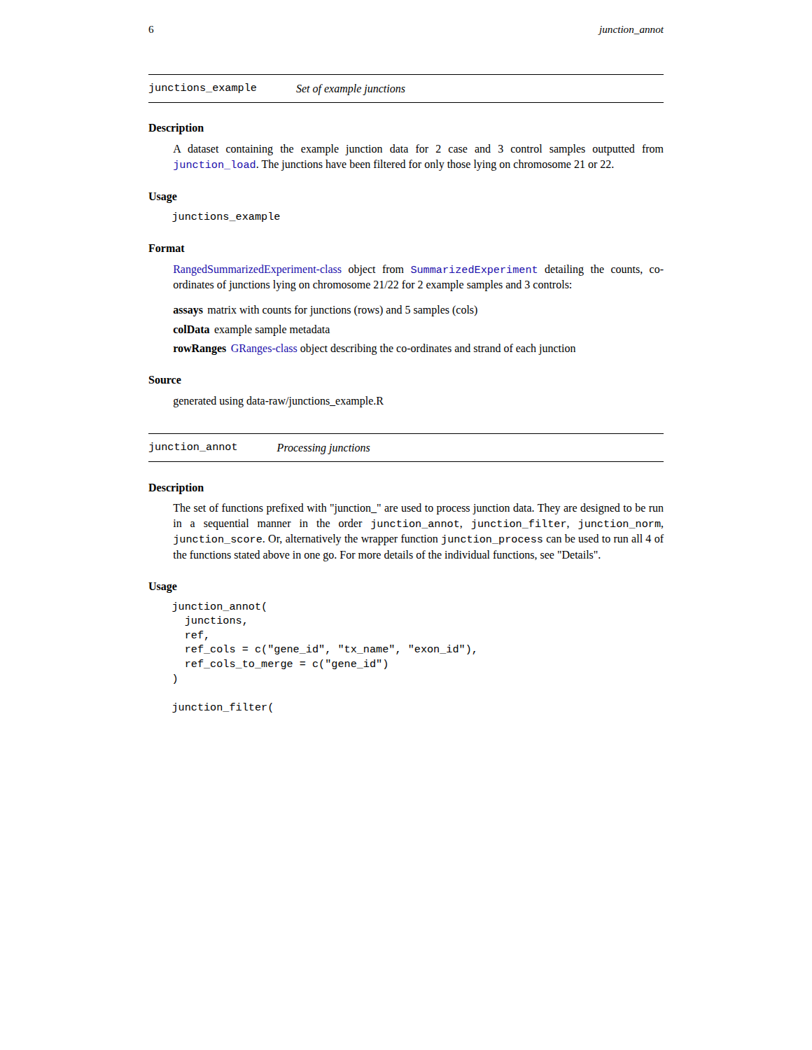6 junction_annot
junctions_example Set of example junctions
Description
A dataset containing the example junction data for 2 case and 3 control samples outputted from junction_load. The junctions have been filtered for only those lying on chromosome 21 or 22.
Usage
junctions_example
Format
RangedSummarizedExperiment-class object from SummarizedExperiment detailing the counts, co-ordinates of junctions lying on chromosome 21/22 for 2 example samples and 3 controls:
assays
matrix with counts for junctions (rows) and 5 samples (cols)
colData
example sample metadata
rowRanges
GRanges-class object describing the co-ordinates and strand of each junction
Source
generated using data-raw/junctions_example.R
junction_annot Processing junctions
Description
The set of functions prefixed with "junction_" are used to process junction data. They are designed to be run in a sequential manner in the order junction_annot, junction_filter, junction_norm, junction_score. Or, alternatively the wrapper function junction_process can be used to run all 4 of the functions stated above in one go. For more details of the individual functions, see "Details".
Usage
junction_annot(
  junctions,
  ref,
  ref_cols = c("gene_id", "tx_name", "exon_id"),
  ref_cols_to_merge = c("gene_id")
)

junction_filter(